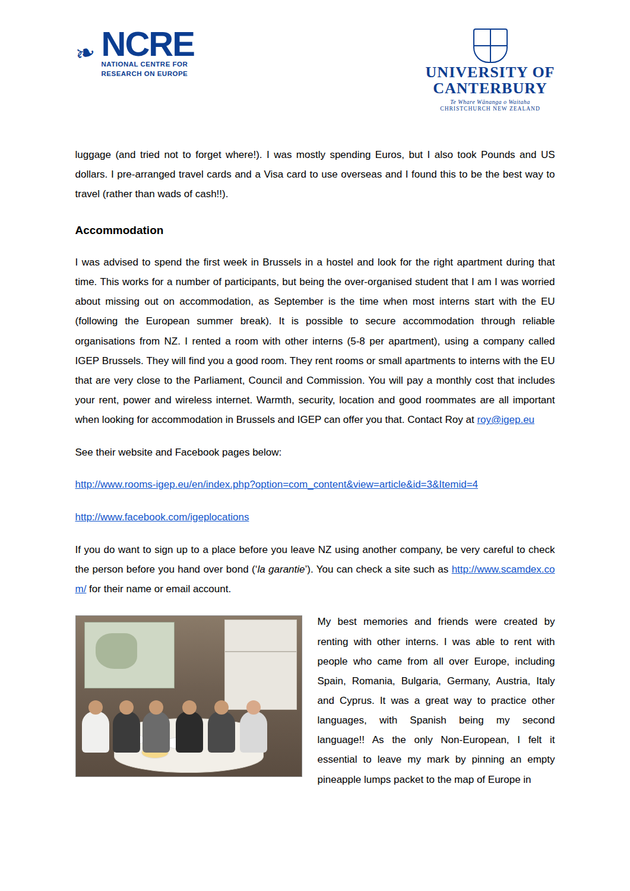❧
NCRE NATIONAL CENTRE FOR
RESEARCH ON EUROPE
UNIVERSITY OF
CANTERBURY
Te Whare Wānanga o Waitaha
CHRISTCHURCH NEW ZEALAND
luggage (and tried not to forget where!). I was mostly spending Euros, but I also took Pounds and US dollars. I pre-arranged travel cards and a Visa card to use overseas and I found this to be the best way to travel (rather than wads of cash!!).
Accommodation
I was advised to spend the first week in Brussels in a hostel and look for the right apartment during that time. This works for a number of participants, but being the over-organised student that I am I was worried about missing out on accommodation, as September is the time when most interns start with the EU (following the European summer break). It is possible to secure accommodation through reliable organisations from NZ. I rented a room with other interns (5-8 per apartment), using a company called IGEP Brussels. They will find you a good room. They rent rooms or small apartments to interns with the EU that are very close to the Parliament, Council and Commission. You will pay a monthly cost that includes your rent, power and wireless internet. Warmth, security, location and good roommates are all important when looking for accommodation in Brussels and IGEP can offer you that. Contact Roy at roy@igep.eu
See their website and Facebook pages below:
http://www.rooms-igep.eu/en/index.php?option=com_content&view=article&id=3&Itemid=4
http://www.facebook.com/igeplocations
If you do want to sign up to a place before you leave NZ using another company, be very careful to check the person before you hand over bond (‘la garantie’). You can check a site such as http://www.scamdex.com/ for their name or email account.
My best memories and friends were created by renting with other interns. I was able to rent with people who came from all over Europe, including Spain, Romania, Bulgaria, Germany, Austria, Italy and Cyprus. It was a great way to practice other languages, with Spanish being my second language!! As the only Non-European, I felt it essential to leave my mark by pinning an empty pineapple lumps packet to the map of Europe in